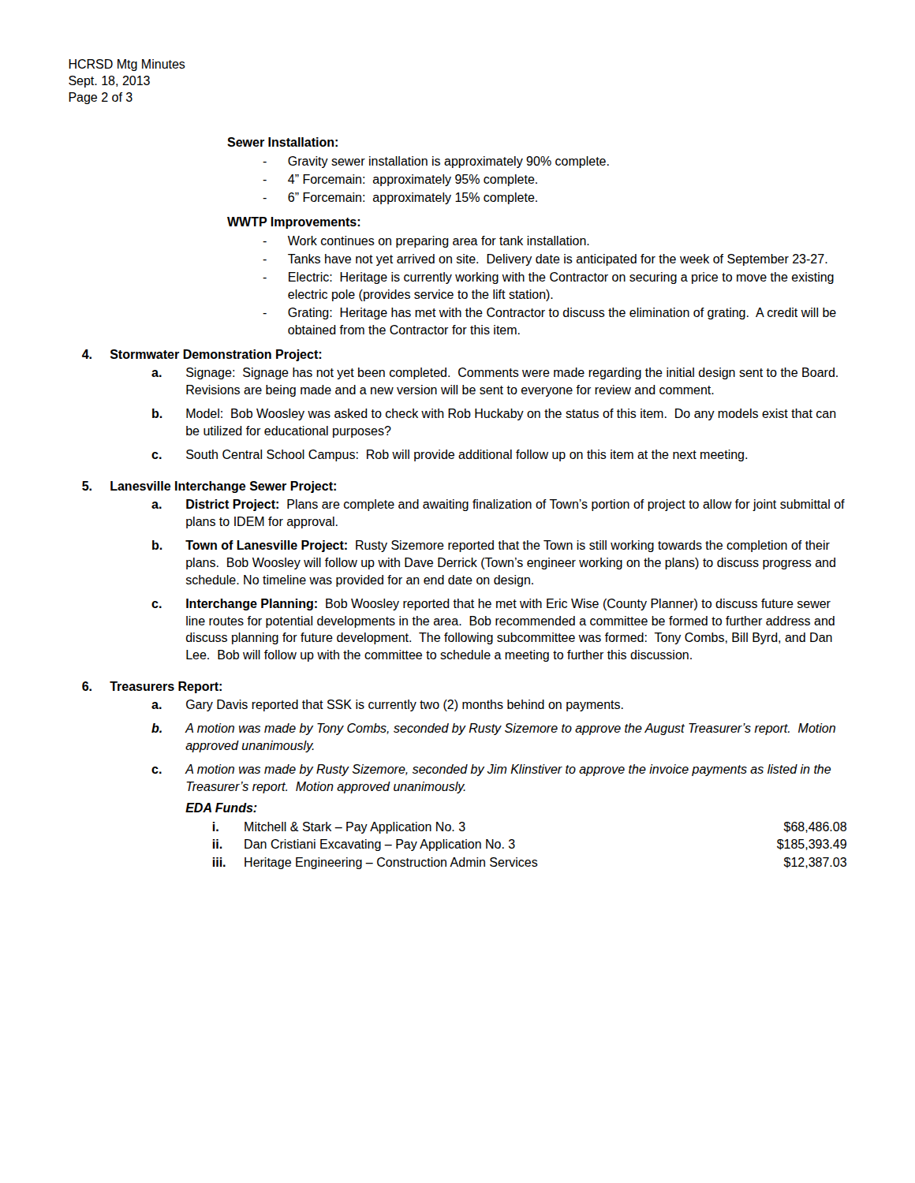HCRSD Mtg Minutes
Sept. 18, 2013
Page 2 of 3
Sewer Installation:
Gravity sewer installation is approximately 90% complete.
4” Forcemain: approximately 95% complete.
6” Forcemain: approximately 15% complete.
WWTP Improvements:
Work continues on preparing area for tank installation.
Tanks have not yet arrived on site. Delivery date is anticipated for the week of September 23-27.
Electric: Heritage is currently working with the Contractor on securing a price to move the existing electric pole (provides service to the lift station).
Grating: Heritage has met with the Contractor to discuss the elimination of grating. A credit will be obtained from the Contractor for this item.
Stormwater Demonstration Project:
Signage: Signage has not yet been completed. Comments were made regarding the initial design sent to the Board. Revisions are being made and a new version will be sent to everyone for review and comment.
Model: Bob Woosley was asked to check with Rob Huckaby on the status of this item. Do any models exist that can be utilized for educational purposes?
South Central School Campus: Rob will provide additional follow up on this item at the next meeting.
Lanesville Interchange Sewer Project:
District Project: Plans are complete and awaiting finalization of Town’s portion of project to allow for joint submittal of plans to IDEM for approval.
Town of Lanesville Project: Rusty Sizemore reported that the Town is still working towards the completion of their plans. Bob Woosley will follow up with Dave Derrick (Town’s engineer working on the plans) to discuss progress and schedule. No timeline was provided for an end date on design.
Interchange Planning: Bob Woosley reported that he met with Eric Wise (County Planner) to discuss future sewer line routes for potential developments in the area. Bob recommended a committee be formed to further address and discuss planning for future development. The following subcommittee was formed: Tony Combs, Bill Byrd, and Dan Lee. Bob will follow up with the committee to schedule a meeting to further this discussion.
Treasurers Report:
Gary Davis reported that SSK is currently two (2) months behind on payments.
A motion was made by Tony Combs, seconded by Rusty Sizemore to approve the August Treasurer’s report. Motion approved unanimously.
A motion was made by Rusty Sizemore, seconded by Jim Klinstiver to approve the invoice payments as listed in the Treasurer’s report. Motion approved unanimously. EDA Funds:
Mitchell & Stark – Pay Application No. 3 $68,486.08
Dan Cristiani Excavating – Pay Application No. 3 $185,393.49
Heritage Engineering – Construction Admin Services $12,387.03